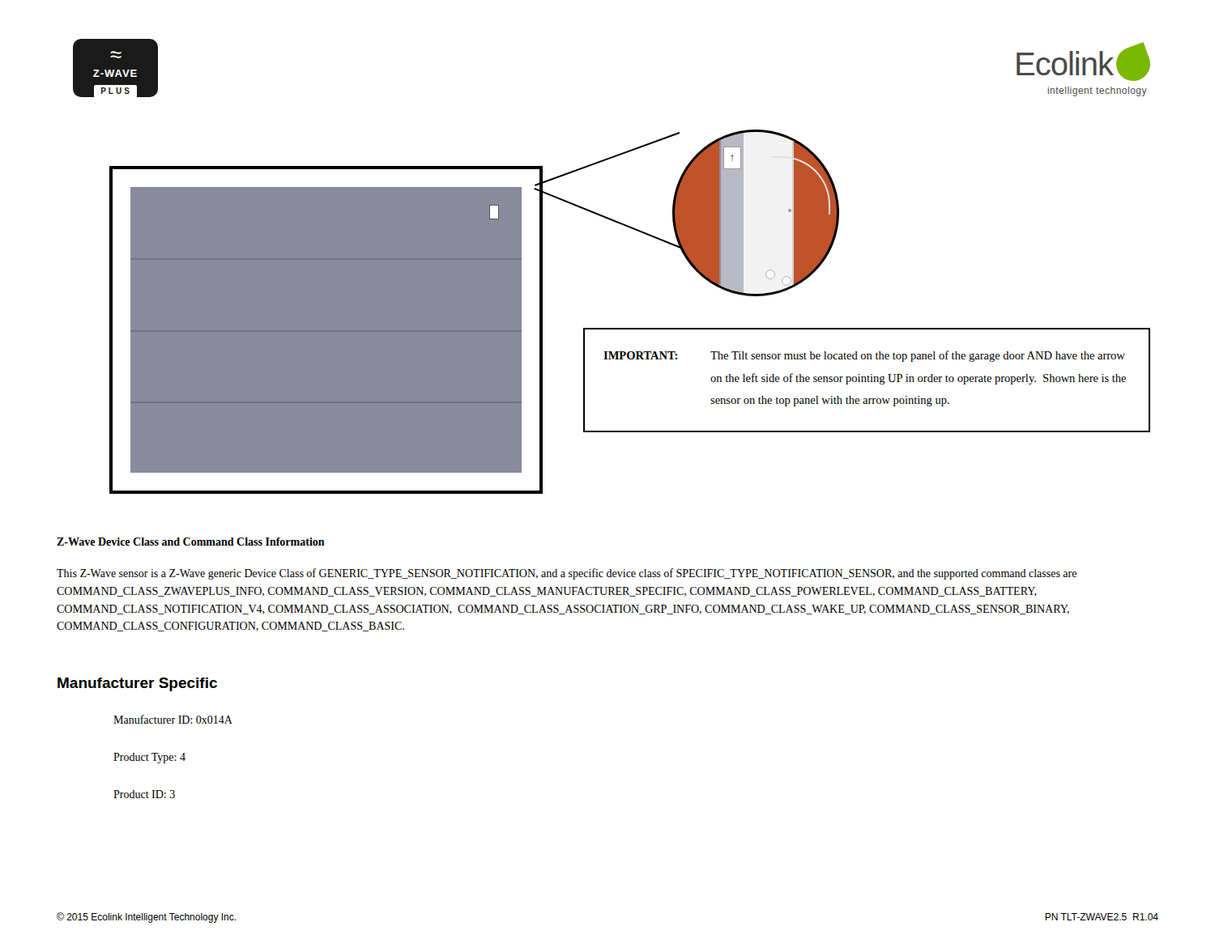≈
Z-WAVE
PLUS
Ecolink
intelligent technology
↑
| IMPORTANT: | The Tilt sensor must be located on the top panel of the garage door AND have the arrow on the left side of the sensor pointing UP in order to operate properly. Shown here is the sensor on the top panel with the arrow pointing up. |
Z-Wave Device Class and Command Class Information
This Z-Wave sensor is a Z-Wave generic Device Class of GENERIC_TYPE_SENSOR_NOTIFICATION, and a specific device class of SPECIFIC_TYPE_NOTIFICATION_SENSOR, and the supported command classes are COMMAND_CLASS_ZWAVEPLUS_INFO, COMMAND_CLASS_VERSION, COMMAND_CLASS_MANUFACTURER_SPECIFIC, COMMAND_CLASS_POWERLEVEL, COMMAND_CLASS_BATTERY, COMMAND_CLASS_NOTIFICATION_V4, COMMAND_CLASS_ASSOCIATION, COMMAND_CLASS_ASSOCIATION_GRP_INFO, COMMAND_CLASS_WAKE_UP, COMMAND_CLASS_SENSOR_BINARY, COMMAND_CLASS_CONFIGURATION, COMMAND_CLASS_BASIC.
Manufacturer Specific
Manufacturer ID: 0x014A
Product Type: 4
Product ID: 3
© 2015 Ecolink Intelligent Technology Inc.
PN TLT-ZWAVE2.5 R1.04